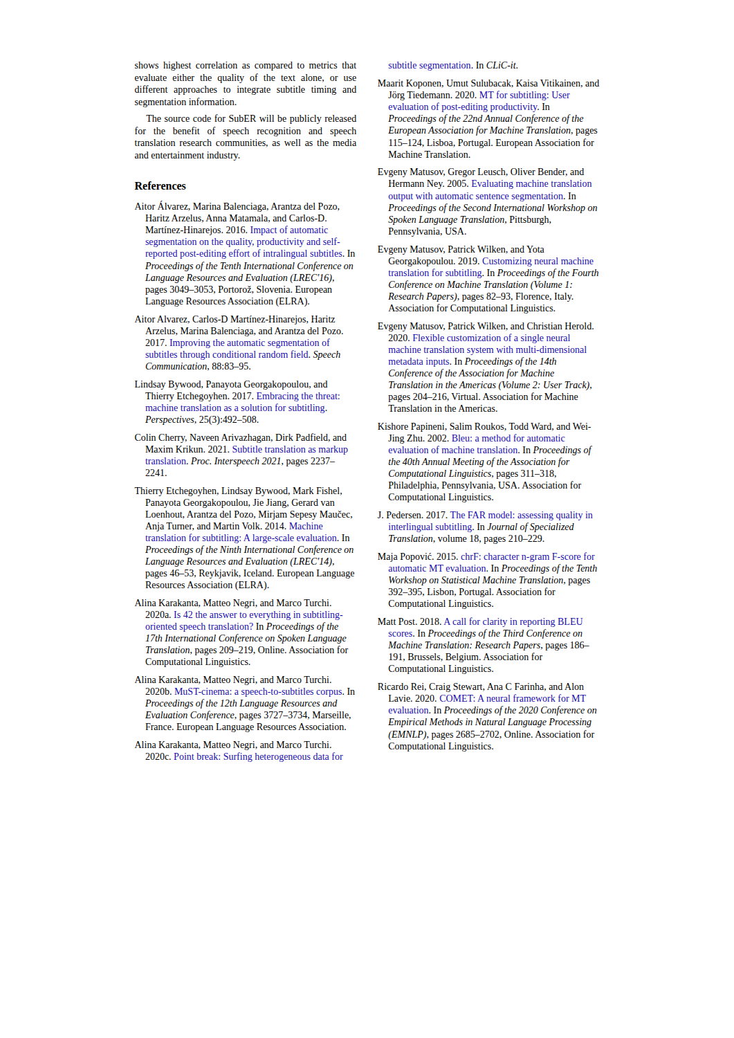shows highest correlation as compared to metrics that evaluate either the quality of the text alone, or use different approaches to integrate subtitle timing and segmentation information.
The source code for SubER will be publicly released for the benefit of speech recognition and speech translation research communities, as well as the media and entertainment industry.
References
Aitor Álvarez, Marina Balenciaga, Arantza del Pozo, Haritz Arzelus, Anna Matamala, and Carlos-D. Martínez-Hinarejos. 2016. Impact of automatic segmentation on the quality, productivity and self-reported post-editing effort of intralingual subtitles. In Proceedings of the Tenth International Conference on Language Resources and Evaluation (LREC'16), pages 3049–3053, Portorož, Slovenia. European Language Resources Association (ELRA).
Aitor Alvarez, Carlos-D Martínez-Hinarejos, Haritz Arzelus, Marina Balenciaga, and Arantza del Pozo. 2017. Improving the automatic segmentation of subtitles through conditional random field. Speech Communication, 88:83–95.
Lindsay Bywood, Panayota Georgakopoulou, and Thierry Etchegoyhen. 2017. Embracing the threat: machine translation as a solution for subtitling. Perspectives, 25(3):492–508.
Colin Cherry, Naveen Arivazhagan, Dirk Padfield, and Maxim Krikun. 2021. Subtitle translation as markup translation. Proc. Interspeech 2021, pages 2237–2241.
Thierry Etchegoyhen, Lindsay Bywood, Mark Fishel, Panayota Georgakopoulou, Jie Jiang, Gerard van Loenhout, Arantza del Pozo, Mirjam Sepesy Maučec, Anja Turner, and Martin Volk. 2014. Machine translation for subtitling: A large-scale evaluation. In Proceedings of the Ninth International Conference on Language Resources and Evaluation (LREC'14), pages 46–53, Reykjavik, Iceland. European Language Resources Association (ELRA).
Alina Karakanta, Matteo Negri, and Marco Turchi. 2020a. Is 42 the answer to everything in subtitling-oriented speech translation? In Proceedings of the 17th International Conference on Spoken Language Translation, pages 209–219, Online. Association for Computational Linguistics.
Alina Karakanta, Matteo Negri, and Marco Turchi. 2020b. MuST-cinema: a speech-to-subtitles corpus. In Proceedings of the 12th Language Resources and Evaluation Conference, pages 3727–3734, Marseille, France. European Language Resources Association.
Alina Karakanta, Matteo Negri, and Marco Turchi. 2020c. Point break: Surfing heterogeneous data for subtitle segmentation. In CLiC-it.
Maarit Koponen, Umut Sulubacak, Kaisa Vitikainen, and Jörg Tiedemann. 2020. MT for subtitling: User evaluation of post-editing productivity. In Proceedings of the 22nd Annual Conference of the European Association for Machine Translation, pages 115–124, Lisboa, Portugal. European Association for Machine Translation.
Evgeny Matusov, Gregor Leusch, Oliver Bender, and Hermann Ney. 2005. Evaluating machine translation output with automatic sentence segmentation. In Proceedings of the Second International Workshop on Spoken Language Translation, Pittsburgh, Pennsylvania, USA.
Evgeny Matusov, Patrick Wilken, and Yota Georgakopoulou. 2019. Customizing neural machine translation for subtitling. In Proceedings of the Fourth Conference on Machine Translation (Volume 1: Research Papers), pages 82–93, Florence, Italy. Association for Computational Linguistics.
Evgeny Matusov, Patrick Wilken, and Christian Herold. 2020. Flexible customization of a single neural machine translation system with multi-dimensional metadata inputs. In Proceedings of the 14th Conference of the Association for Machine Translation in the Americas (Volume 2: User Track), pages 204–216, Virtual. Association for Machine Translation in the Americas.
Kishore Papineni, Salim Roukos, Todd Ward, and Wei-Jing Zhu. 2002. Bleu: a method for automatic evaluation of machine translation. In Proceedings of the 40th Annual Meeting of the Association for Computational Linguistics, pages 311–318, Philadelphia, Pennsylvania, USA. Association for Computational Linguistics.
J. Pedersen. 2017. The FAR model: assessing quality in interlingual subtitling. In Journal of Specialized Translation, volume 18, pages 210–229.
Maja Popović. 2015. chrF: character n-gram F-score for automatic MT evaluation. In Proceedings of the Tenth Workshop on Statistical Machine Translation, pages 392–395, Lisbon, Portugal. Association for Computational Linguistics.
Matt Post. 2018. A call for clarity in reporting BLEU scores. In Proceedings of the Third Conference on Machine Translation: Research Papers, pages 186–191, Brussels, Belgium. Association for Computational Linguistics.
Ricardo Rei, Craig Stewart, Ana C Farinha, and Alon Lavie. 2020. COMET: A neural framework for MT evaluation. In Proceedings of the 2020 Conference on Empirical Methods in Natural Language Processing (EMNLP), pages 2685–2702, Online. Association for Computational Linguistics.